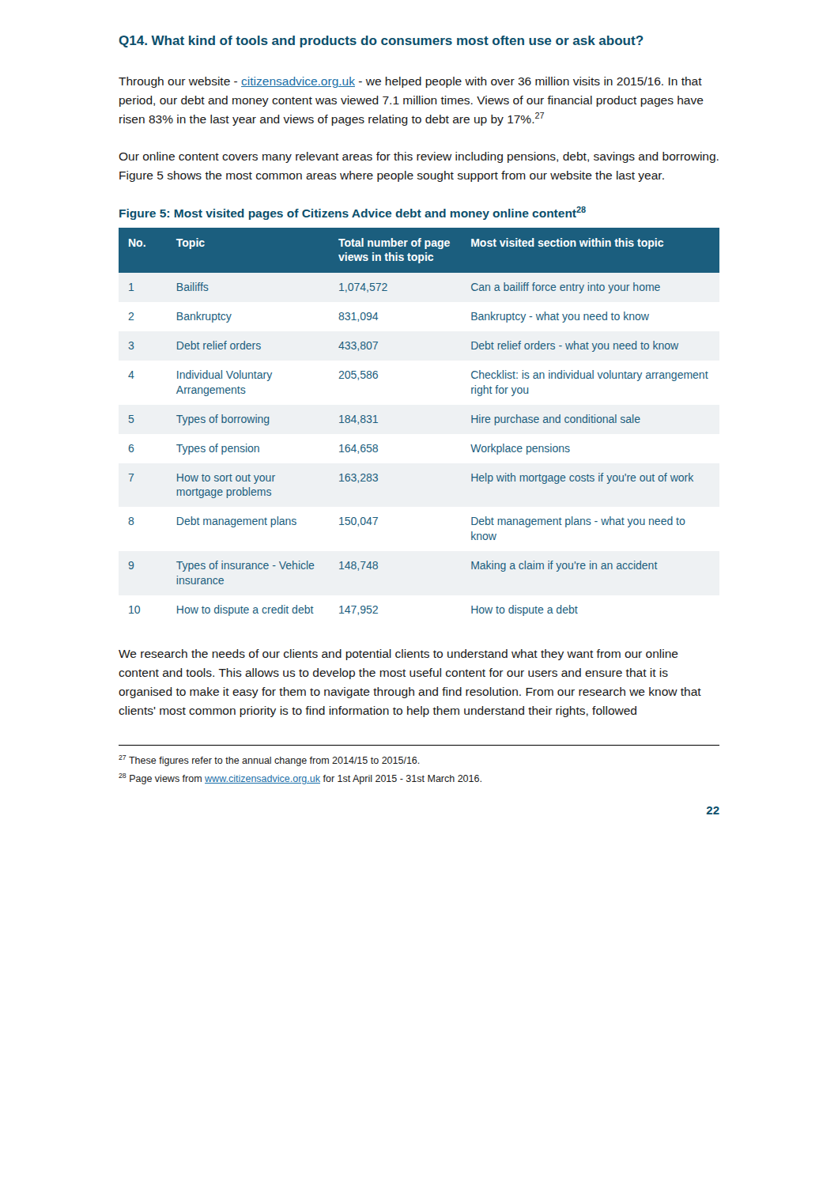Q14. What kind of tools and products do consumers most often use or ask about?
Through our website - citizensadvice.org.uk - we helped people with over 36 million visits in 2015/16. In that period, our debt and money content was viewed 7.1 million times. Views of our financial product pages have risen 83% in the last year and views of pages relating to debt are up by 17%.27
Our online content covers many relevant areas for this review including pensions, debt, savings and borrowing. Figure 5 shows the most common areas where people sought support from our website the last year.
Figure 5: Most visited pages of Citizens Advice debt and money online content28
| No. | Topic | Total number of page views in this topic | Most visited section within this topic |
| --- | --- | --- | --- |
| 1 | Bailiffs | 1,074,572 | Can a bailiff force entry into your home |
| 2 | Bankruptcy | 831,094 | Bankruptcy - what you need to know |
| 3 | Debt relief orders | 433,807 | Debt relief orders - what you need to know |
| 4 | Individual Voluntary Arrangements | 205,586 | Checklist: is an individual voluntary arrangement right for you |
| 5 | Types of borrowing | 184,831 | Hire purchase and conditional sale |
| 6 | Types of pension | 164,658 | Workplace pensions |
| 7 | How to sort out your mortgage problems | 163,283 | Help with mortgage costs if you're out of work |
| 8 | Debt management plans | 150,047 | Debt management plans - what you need to know |
| 9 | Types of insurance - Vehicle insurance | 148,748 | Making a claim if you're in an accident |
| 10 | How to dispute a credit debt | 147,952 | How to dispute a debt |
We research the needs of our clients and potential clients to understand what they want from our online content and tools. This allows us to develop the most useful content for our users and ensure that it is organised to make it easy for them to navigate through and find resolution. From our research we know that clients' most common priority is to find information to help them understand their rights, followed
27 These figures refer to the annual change from 2014/15 to 2015/16.
28 Page views from www.citizensadvice.org.uk for 1st April 2015 - 31st March 2016.
22